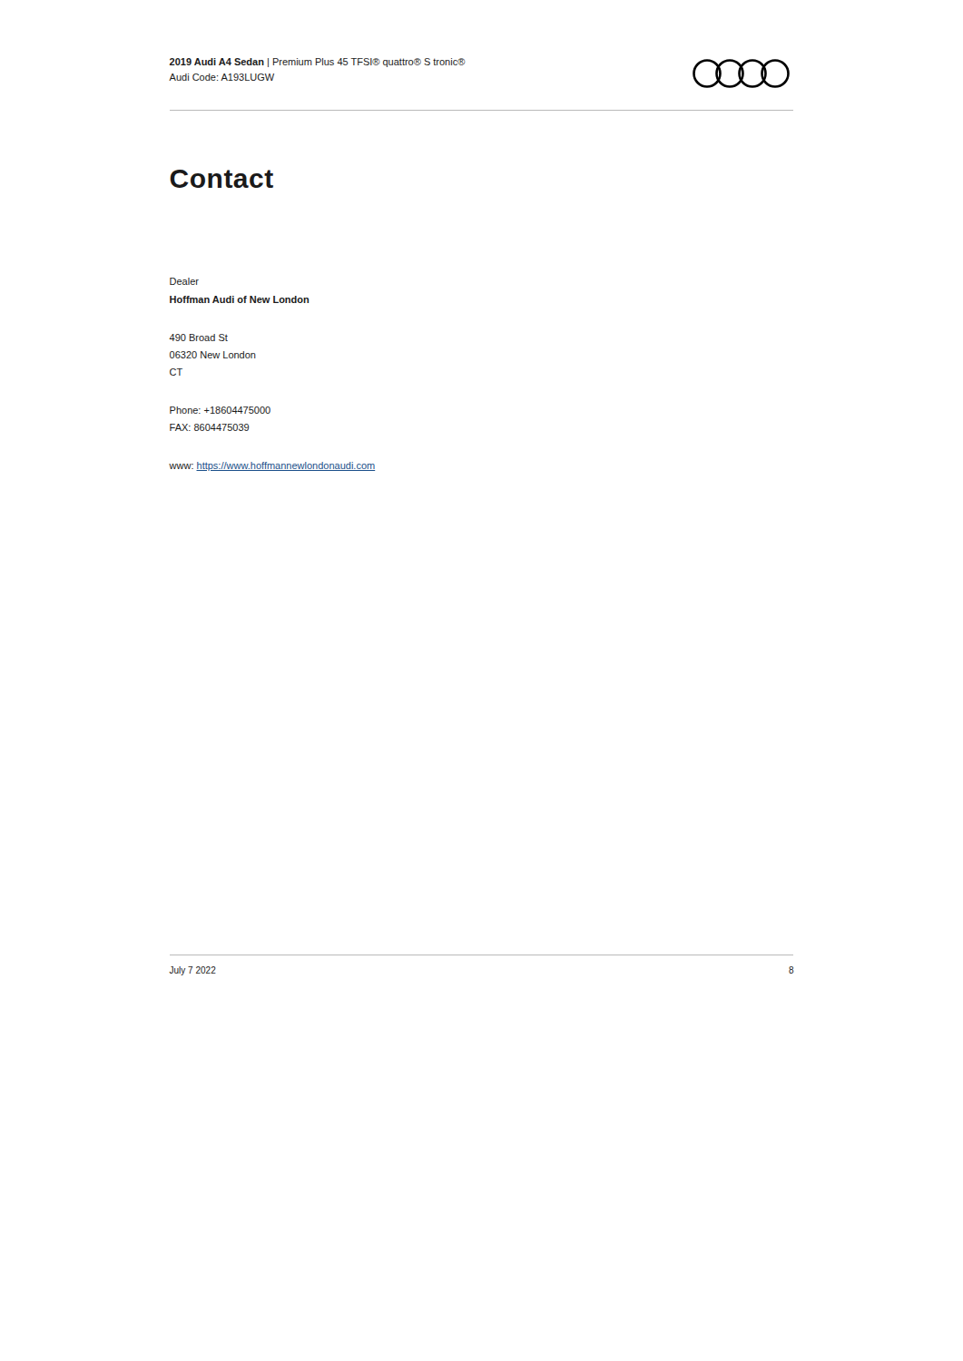2019 Audi A4 Sedan | Premium Plus 45 TFSI® quattro® S tronic®
Audi Code: A193LUGW
Contact
Dealer
Hoffman Audi of New London
490 Broad St
06320 New London
CT
Phone: +18604475000
FAX: 8604475039
www: https://www.hoffmannewlondonaudi.com
July 7 2022
8